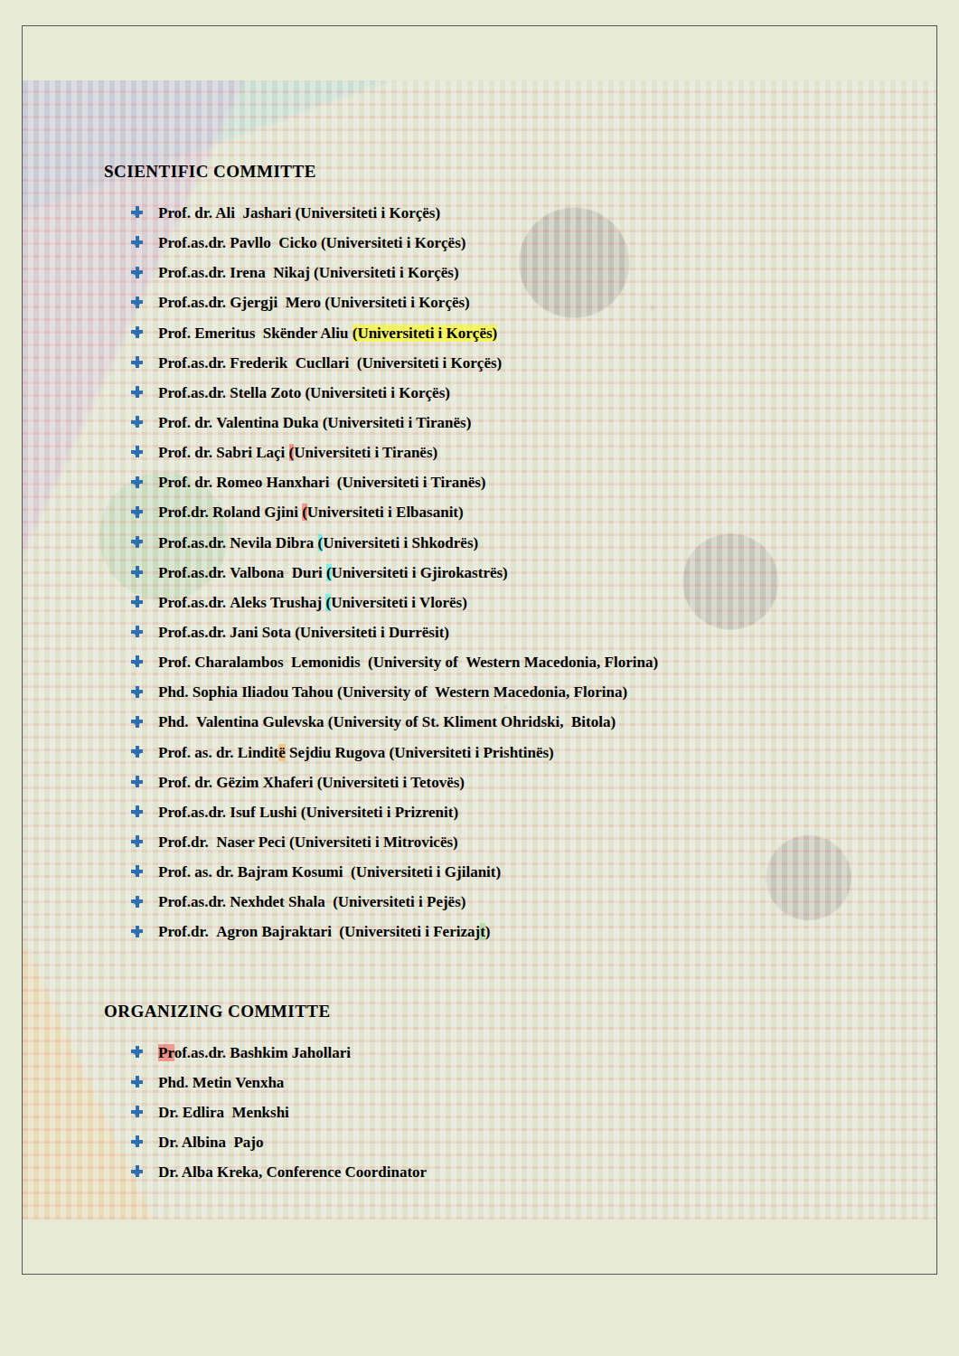SCIENTIFIC COMMITTE
Prof. dr. Ali Jashari (Universiteti i Korçës)
Prof.as.dr. Pavllo Cicko (Universiteti i Korçës)
Prof.as.dr. Irena Nikaj (Universiteti i Korçës)
Prof.as.dr. Gjergji Mero (Universiteti i Korçës)
Prof. Emeritus Skënder Aliu (Universiteti i Korçës)
Prof.as.dr. Frederik Cucllari (Universiteti i Korçës)
Prof.as.dr. Stella Zoto (Universiteti i Korçës)
Prof. dr. Valentina Duka (Universiteti i Tiranës)
Prof. dr. Sabri Laçi (Universiteti i Tiranës)
Prof. dr. Romeo Hanxhari (Universiteti i Tiranës)
Prof.dr. Roland Gjini (Universiteti i Elbasanit)
Prof.as.dr. Nevila Dibra (Universiteti i Shkodrës)
Prof.as.dr. Valbona Duri (Universiteti i Gjirokastrës)
Prof.as.dr. Aleks Trushaj (Universiteti i Vlorës)
Prof.as.dr. Jani Sota (Universiteti i Durrësit)
Prof. Charalambos Lemonidis (University of Western Macedonia, Florina)
Phd. Sophia Iliadou Tahou (University of Western Macedonia, Florina)
Phd. Valentina Gulevska (University of St. Kliment Ohridski, Bitola)
Prof. as. dr. Linditë Sejdiu Rugova (Universiteti i Prishtinës)
Prof. dr. Gëzim Xhaferi (Universiteti i Tetovës)
Prof.as.dr. Isuf Lushi (Universiteti i Prizrenit)
Prof.dr. Naser Peci (Universiteti i Mitrovicës)
Prof. as. dr. Bajram Kosumi (Universiteti i Gjilanit)
Prof.as.dr. Nexhdet Shala (Universiteti i Pejës)
Prof.dr. Agron Bajraktari (Universiteti i Ferizajt)
ORGANIZING COMMITTE
Prof.as.dr. Bashkim Jahollari
Phd. Metin Venxha
Dr. Edlira Menkshi
Dr. Albina Pajo
Dr. Alba Kreka, Conference Coordinator